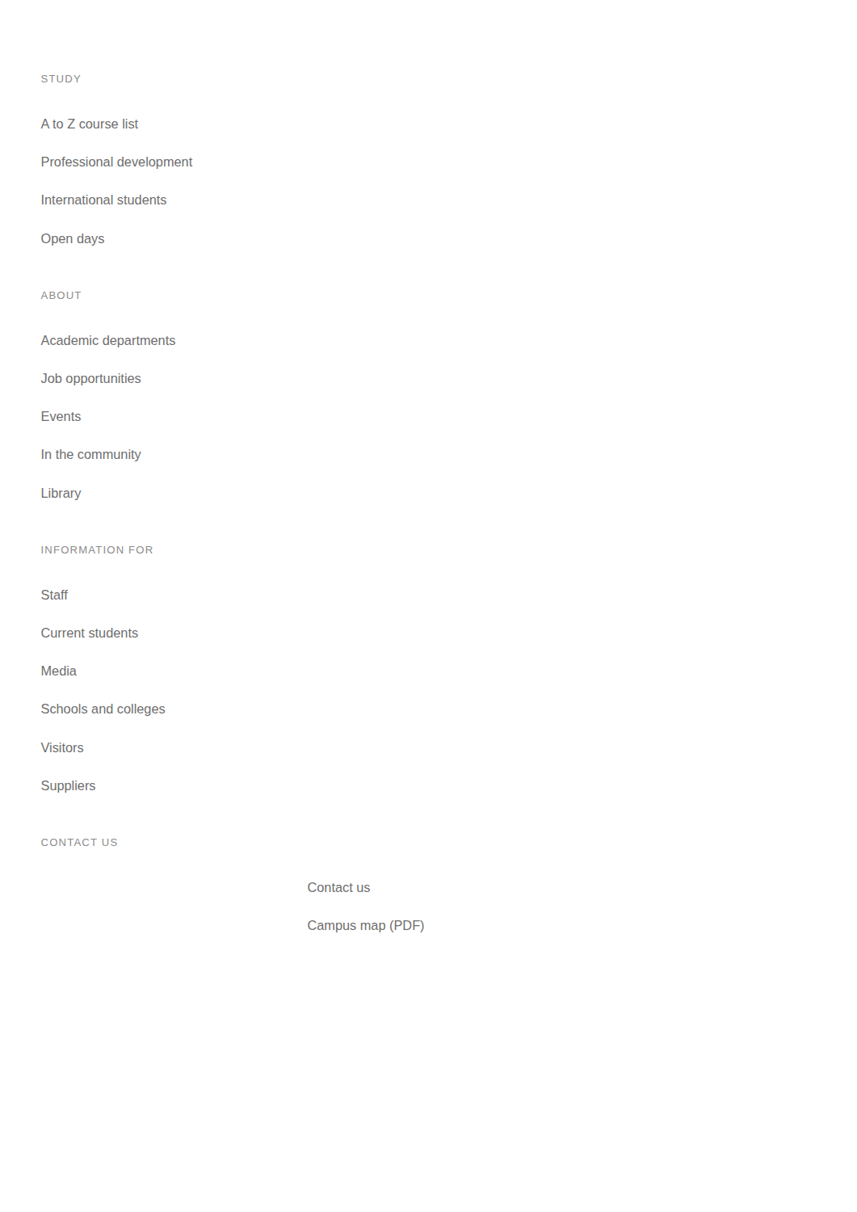Study
A to Z course list
Professional development
International students
Open days
About
Academic departments
Job opportunities
Events
In the community
Library
Information for
Staff
Current students
Media
Schools and colleges
Visitors
Suppliers
Contact us
Contact us
Campus map (PDF)